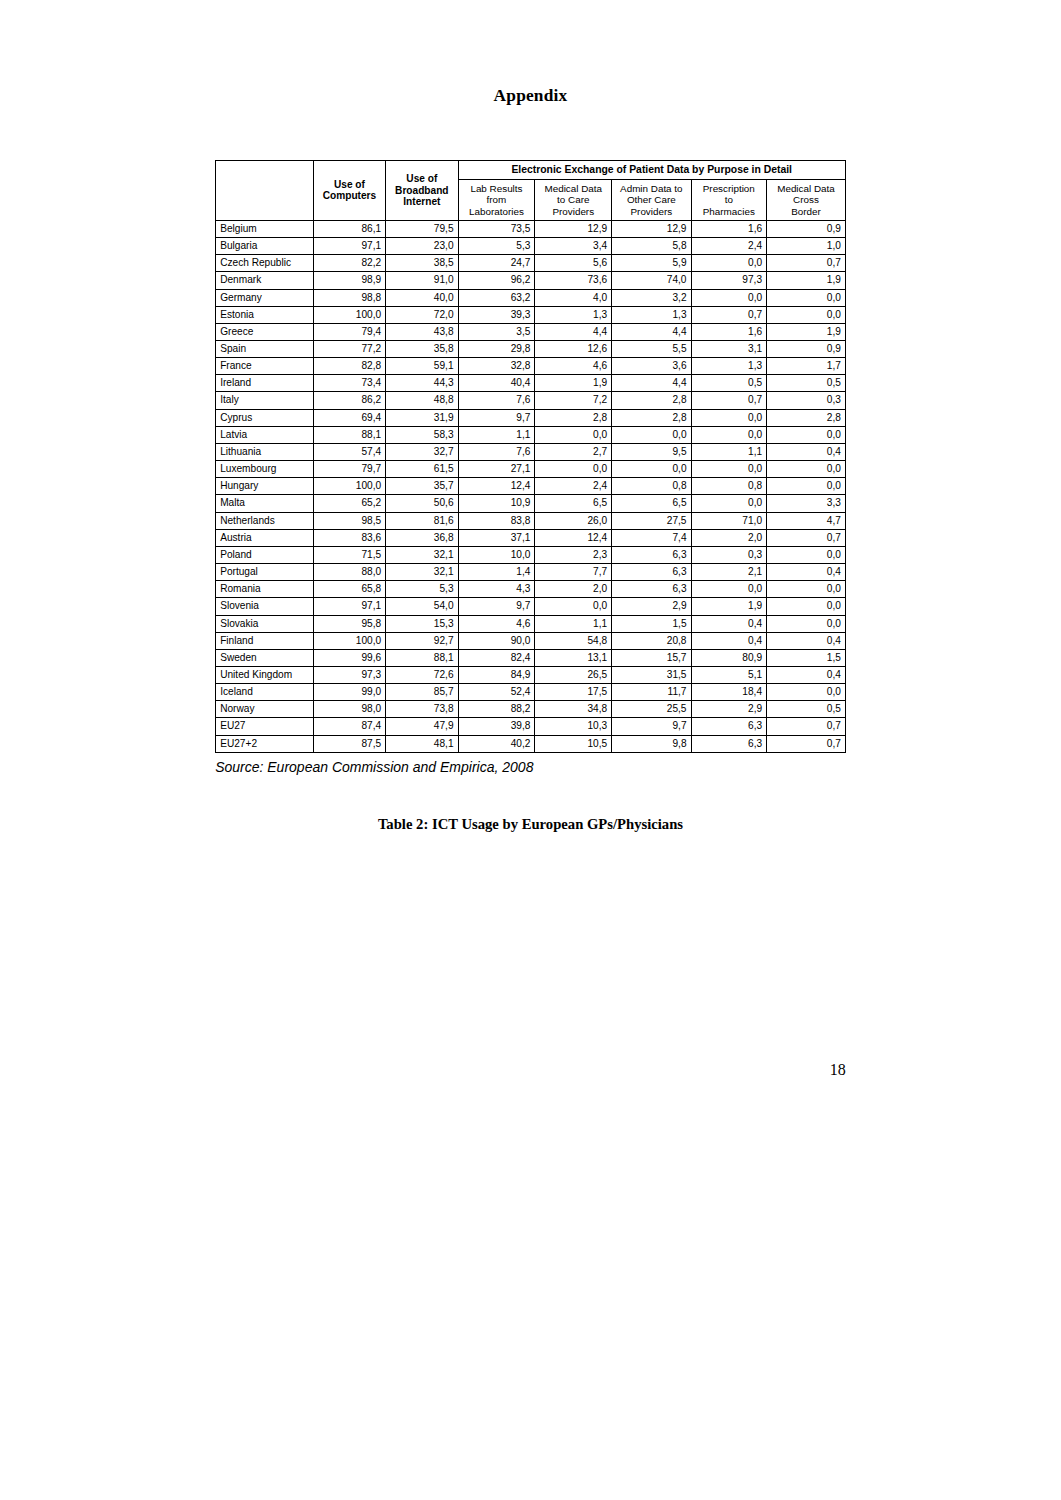Appendix
| | Use of Computers | Use of Broadband Internet | Electronic Exchange of Patient Data by Purpose in Detail |
| --- | --- | --- | --- |
| Lab Results from Laboratories | Medical Data to Care Providers | Admin Data to Other Care Providers | Prescription to Pharmacies | Medical Data Cross Border |
| Belgium | 86,1 | 79,5 | 73,5 | 12,9 | 12,9 | 1,6 | 0,9 |
| Bulgaria | 97,1 | 23,0 | 5,3 | 3,4 | 5,8 | 2,4 | 1,0 |
| Czech Republic | 82,2 | 38,5 | 24,7 | 5,6 | 5,9 | 0,0 | 0,7 |
| Denmark | 98,9 | 91,0 | 96,2 | 73,6 | 74,0 | 97,3 | 1,9 |
| Germany | 98,8 | 40,0 | 63,2 | 4,0 | 3,2 | 0,0 | 0,0 |
| Estonia | 100,0 | 72,0 | 39,3 | 1,3 | 1,3 | 0,7 | 0,0 |
| Greece | 79,4 | 43,8 | 3,5 | 4,4 | 4,4 | 1,6 | 1,9 |
| Spain | 77,2 | 35,8 | 29,8 | 12,6 | 5,5 | 3,1 | 0,9 |
| France | 82,8 | 59,1 | 32,8 | 4,6 | 3,6 | 1,3 | 1,7 |
| Ireland | 73,4 | 44,3 | 40,4 | 1,9 | 4,4 | 0,5 | 0,5 |
| Italy | 86,2 | 48,8 | 7,6 | 7,2 | 2,8 | 0,7 | 0,3 |
| Cyprus | 69,4 | 31,9 | 9,7 | 2,8 | 2,8 | 0,0 | 2,8 |
| Latvia | 88,1 | 58,3 | 1,1 | 0,0 | 0,0 | 0,0 | 0,0 |
| Lithuania | 57,4 | 32,7 | 7,6 | 2,7 | 9,5 | 1,1 | 0,4 |
| Luxembourg | 79,7 | 61,5 | 27,1 | 0,0 | 0,0 | 0,0 | 0,0 |
| Hungary | 100,0 | 35,7 | 12,4 | 2,4 | 0,8 | 0,8 | 0,0 |
| Malta | 65,2 | 50,6 | 10,9 | 6,5 | 6,5 | 0,0 | 3,3 |
| Netherlands | 98,5 | 81,6 | 83,8 | 26,0 | 27,5 | 71,0 | 4,7 |
| Austria | 83,6 | 36,8 | 37,1 | 12,4 | 7,4 | 2,0 | 0,7 |
| Poland | 71,5 | 32,1 | 10,0 | 2,3 | 6,3 | 0,3 | 0,0 |
| Portugal | 88,0 | 32,1 | 1,4 | 7,7 | 6,3 | 2,1 | 0,4 |
| Romania | 65,8 | 5,3 | 4,3 | 2,0 | 6,3 | 0,0 | 0,0 |
| Slovenia | 97,1 | 54,0 | 9,7 | 0,0 | 2,9 | 1,9 | 0,0 |
| Slovakia | 95,8 | 15,3 | 4,6 | 1,1 | 1,5 | 0,4 | 0,0 |
| Finland | 100,0 | 92,7 | 90,0 | 54,8 | 20,8 | 0,4 | 0,4 |
| Sweden | 99,6 | 88,1 | 82,4 | 13,1 | 15,7 | 80,9 | 1,5 |
| United Kingdom | 97,3 | 72,6 | 84,9 | 26,5 | 31,5 | 5,1 | 0,4 |
| Iceland | 99,0 | 85,7 | 52,4 | 17,5 | 11,7 | 18,4 | 0,0 |
| Norway | 98,0 | 73,8 | 88,2 | 34,8 | 25,5 | 2,9 | 0,5 |
| EU27 | 87,4 | 47,9 | 39,8 | 10,3 | 9,7 | 6,3 | 0,7 |
| EU27+2 | 87,5 | 48,1 | 40,2 | 10,5 | 9,8 | 6,3 | 0,7 |
Source: European Commission and Empirica, 2008
Table 2: ICT Usage by European GPs/Physicians
18